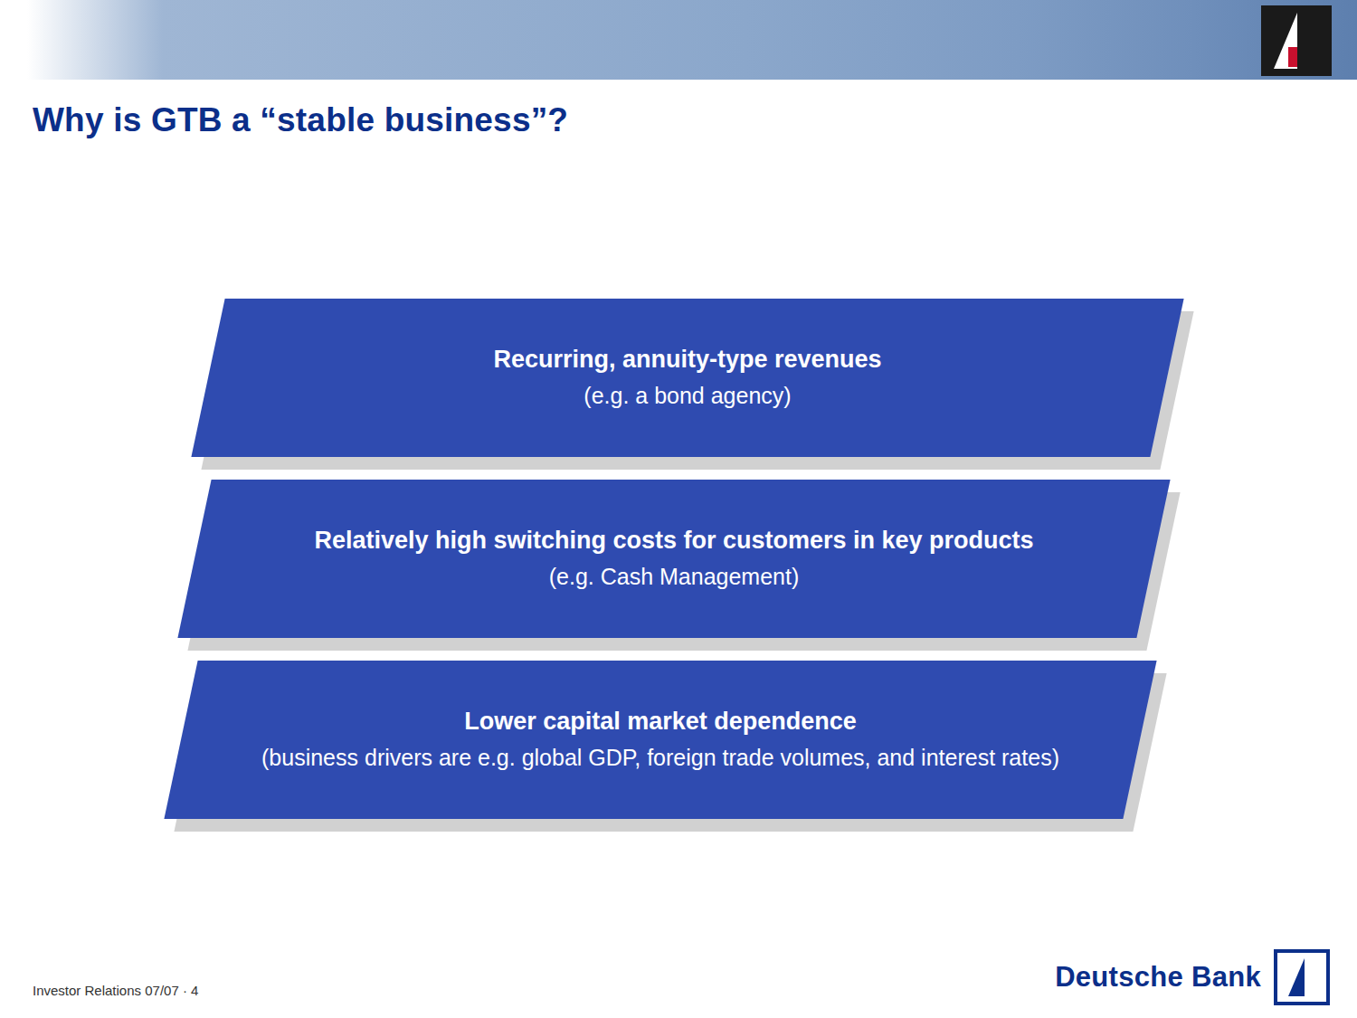Why is GTB a “stable business”?
Recurring, annuity-type revenues
(e.g. a bond agency)
Relatively high switching costs for customers in key products
(e.g. Cash Management)
Lower capital market dependence
(business drivers are e.g. global GDP, foreign trade volumes, and interest rates)
Investor Relations 07/07 · 4
Deutsche Bank